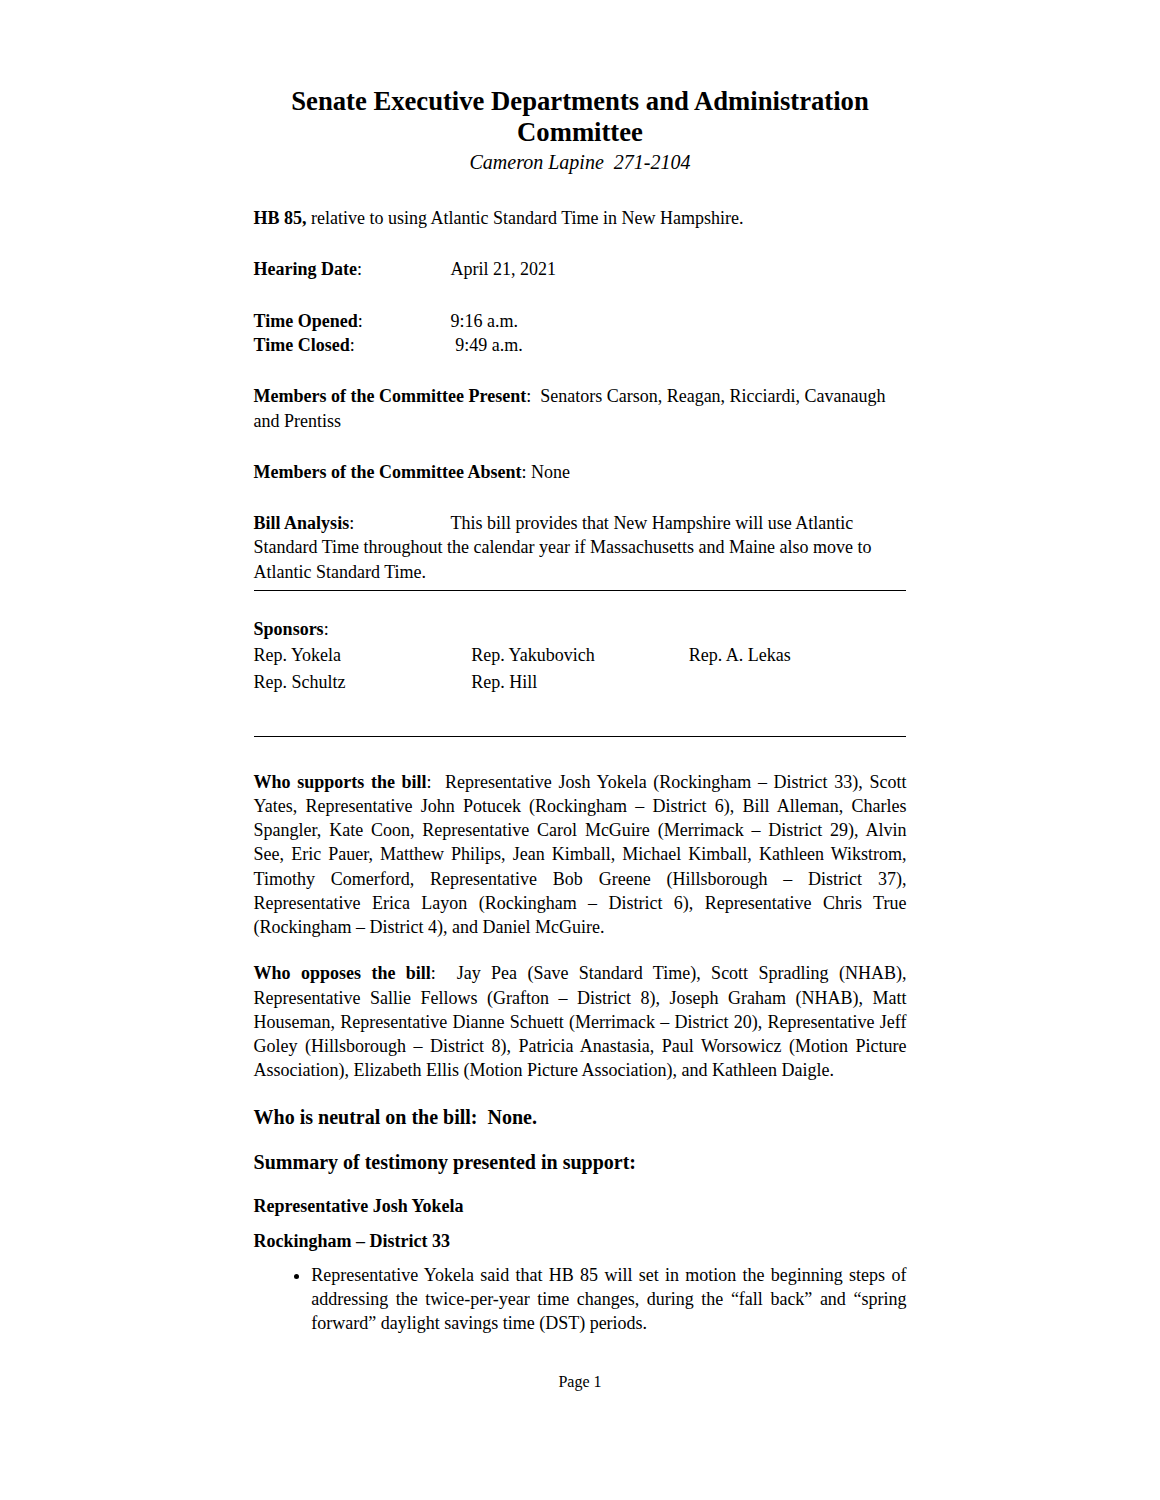Senate Executive Departments and Administration
Committee
Cameron Lapine 271-2104
HB 85, relative to using Atlantic Standard Time in New Hampshire.
Hearing Date: April 21, 2021
Time Opened: 9:16 a.m. Time Closed: 9:49 a.m.
Members of the Committee Present: Senators Carson, Reagan, Ricciardi, Cavanaugh and Prentiss
Members of the Committee Absent: None
Bill Analysis: This bill provides that New Hampshire will use Atlantic Standard Time throughout the calendar year if Massachusetts and Maine also move to Atlantic Standard Time.
Sponsors:
| Rep. Yokela | Rep. Yakubovich | Rep. A. Lekas |
| Rep. Schultz | Rep. Hill | |
Who supports the bill: Representative Josh Yokela (Rockingham – District 33), Scott Yates, Representative John Potucek (Rockingham – District 6), Bill Alleman, Charles Spangler, Kate Coon, Representative Carol McGuire (Merrimack – District 29), Alvin See, Eric Pauer, Matthew Philips, Jean Kimball, Michael Kimball, Kathleen Wikstrom, Timothy Comerford, Representative Bob Greene (Hillsborough – District 37), Representative Erica Layon (Rockingham – District 6), Representative Chris True (Rockingham – District 4), and Daniel McGuire.
Who opposes the bill: Jay Pea (Save Standard Time), Scott Spradling (NHAB), Representative Sallie Fellows (Grafton – District 8), Joseph Graham (NHAB), Matt Houseman, Representative Dianne Schuett (Merrimack – District 20), Representative Jeff Goley (Hillsborough – District 8), Patricia Anastasia, Paul Worsowicz (Motion Picture Association), Elizabeth Ellis (Motion Picture Association), and Kathleen Daigle.
Who is neutral on the bill: None.
Summary of testimony presented in support:
Representative Josh Yokela
Rockingham – District 33
Representative Yokela said that HB 85 will set in motion the beginning steps of addressing the twice-per-year time changes, during the “fall back” and “spring forward” daylight savings time (DST) periods.
Page 1